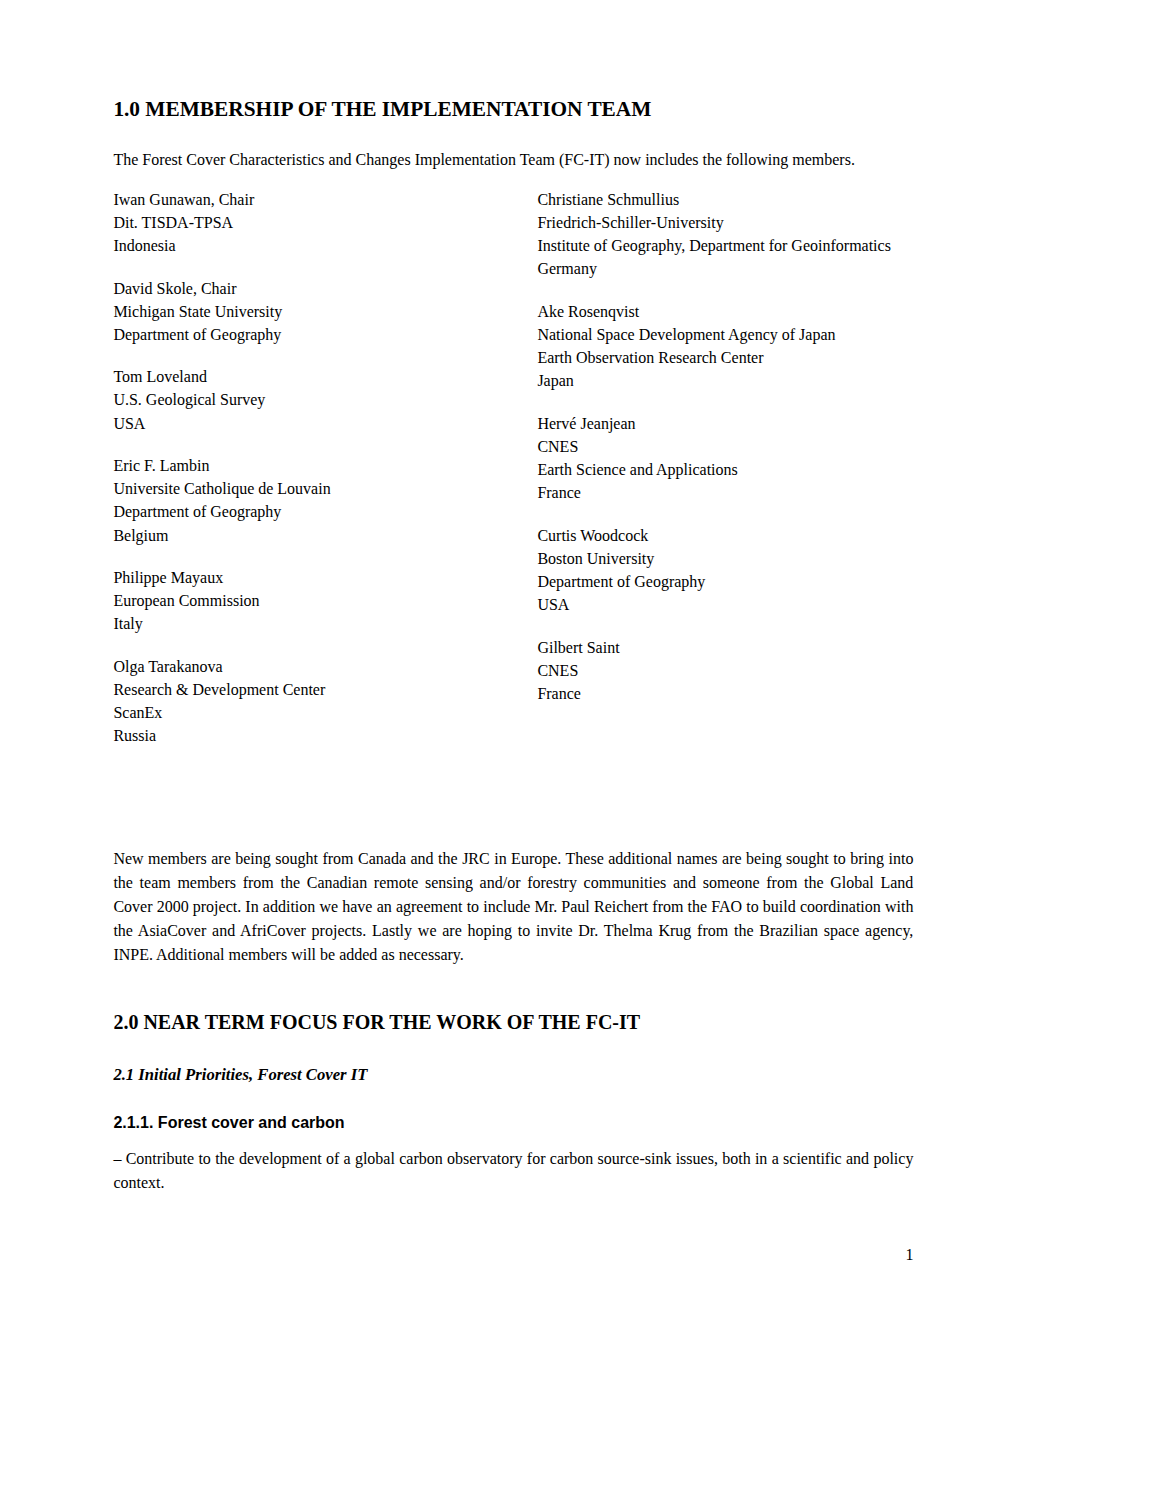1.0 MEMBERSHIP OF THE IMPLEMENTATION TEAM
The Forest Cover Characteristics and Changes Implementation Team (FC-IT) now includes the following members.
Iwan Gunawan, Chair
Dit. TISDA-TPSA
Indonesia
David Skole, Chair
Michigan State University
Department of Geography
Tom Loveland
U.S. Geological Survey
USA
Eric F. Lambin
Universite Catholique de Louvain
Department of Geography
Belgium
Philippe Mayaux
European Commission
Italy
Olga Tarakanova
Research & Development Center
ScanEx
Russia
Christiane Schmullius
Friedrich-Schiller-University
Institute of Geography, Department for Geoinformatics
Germany
Ake Rosenqvist
National Space Development Agency of Japan
Earth Observation Research Center
Japan
Hervé Jeanjean
CNES
Earth Science and Applications
France
Curtis Woodcock
Boston University
Department of Geography
USA
Gilbert Saint
CNES
France
New members are being sought from Canada and the JRC in Europe. These additional names are being sought to bring into the team members from the Canadian remote sensing and/or forestry communities and someone from the Global Land Cover 2000 project. In addition we have an agreement to include Mr. Paul Reichert from the FAO to build coordination with the AsiaCover and AfriCover projects. Lastly we are hoping to invite Dr. Thelma Krug from the Brazilian space agency, INPE. Additional members will be added as necessary.
2.0 NEAR TERM FOCUS FOR THE WORK OF THE FC-IT
2.1 Initial Priorities, Forest Cover IT
2.1.1. Forest cover and carbon
– Contribute to the development of a global carbon observatory for carbon source-sink issues, both in a scientific and policy context.
1